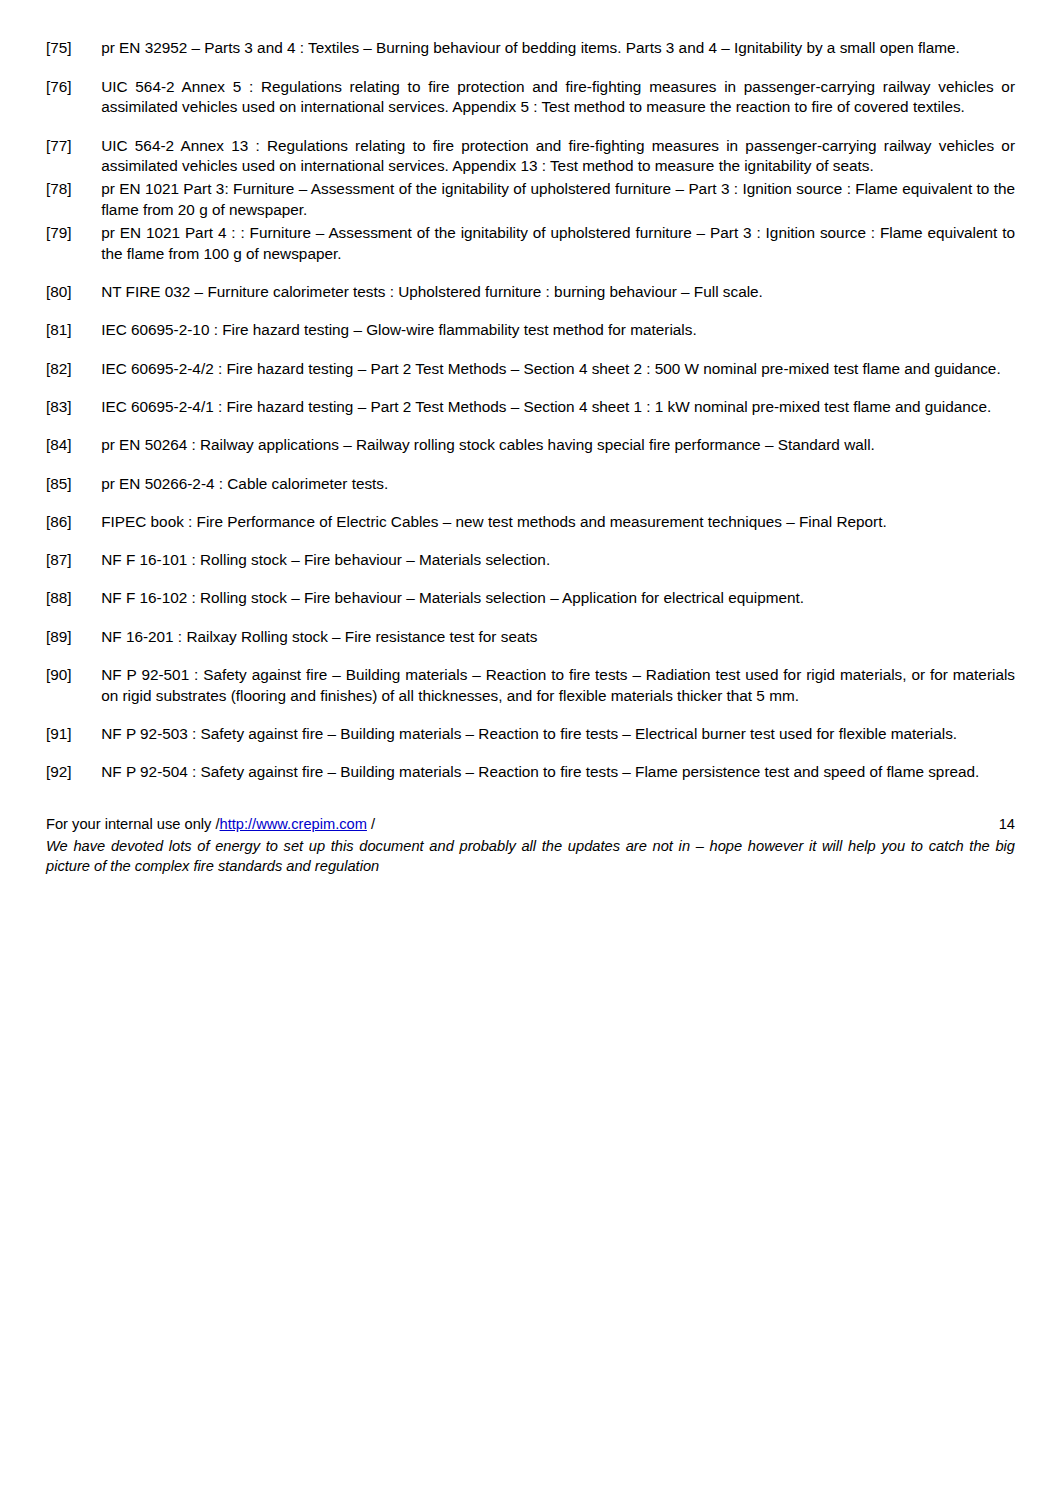[75] pr EN 32952 – Parts 3 and 4 : Textiles – Burning behaviour of bedding items. Parts 3 and 4 – Ignitability by a small open flame.
[76] UIC 564-2 Annex 5 : Regulations relating to fire protection and fire-fighting measures in passenger-carrying railway vehicles or assimilated vehicles used on international services. Appendix 5 : Test method to measure the reaction to fire of covered textiles.
[77] UIC 564-2 Annex 13 : Regulations relating to fire protection and fire-fighting measures in passenger-carrying railway vehicles or assimilated vehicles used on international services. Appendix 13 : Test method to measure the ignitability of seats.
[78] pr EN 1021 Part 3: Furniture – Assessment of the ignitability of upholstered furniture – Part 3 : Ignition source : Flame equivalent to the flame from 20 g of newspaper.
[79] pr EN 1021 Part 4 : : Furniture – Assessment of the ignitability of upholstered furniture – Part 3 : Ignition source : Flame equivalent to the flame from 100 g of newspaper.
[80] NT FIRE 032 – Furniture calorimeter tests : Upholstered furniture : burning behaviour – Full scale.
[81] IEC 60695-2-10 : Fire hazard testing – Glow-wire flammability test method for materials.
[82] IEC 60695-2-4/2 : Fire hazard testing – Part 2 Test Methods – Section 4 sheet 2 : 500 W nominal pre-mixed test flame and guidance.
[83] IEC 60695-2-4/1 : Fire hazard testing – Part 2 Test Methods – Section 4 sheet 1 : 1 kW nominal pre-mixed test flame and guidance.
[84] pr EN 50264 : Railway applications – Railway rolling stock cables having special fire performance – Standard wall.
[85] pr EN 50266-2-4 : Cable calorimeter tests.
[86] FIPEC book : Fire Performance of Electric Cables – new test methods and measurement techniques – Final Report.
[87] NF F 16-101 : Rolling stock – Fire behaviour – Materials selection.
[88] NF F 16-102 : Rolling stock – Fire behaviour – Materials selection – Application for electrical equipment.
[89] NF 16-201 : Railxay Rolling stock – Fire resistance test for seats
[90] NF P 92-501 : Safety against fire – Building materials – Reaction to fire tests – Radiation test used for rigid materials, or for materials on rigid substrates (flooring and finishes) of all thicknesses, and for flexible materials thicker that 5 mm.
[91] NF P 92-503 : Safety against fire – Building materials – Reaction to fire tests – Electrical burner test used for flexible materials.
[92] NF P 92-504 : Safety against fire – Building materials – Reaction to fire tests – Flame persistence test and speed of flame spread.
14 For your internal use only /http://www.crepim.com /
We have devoted lots of energy to set up this document and probably all the updates are not in – hope however it will help you to catch the big picture of the complex fire standards and regulation